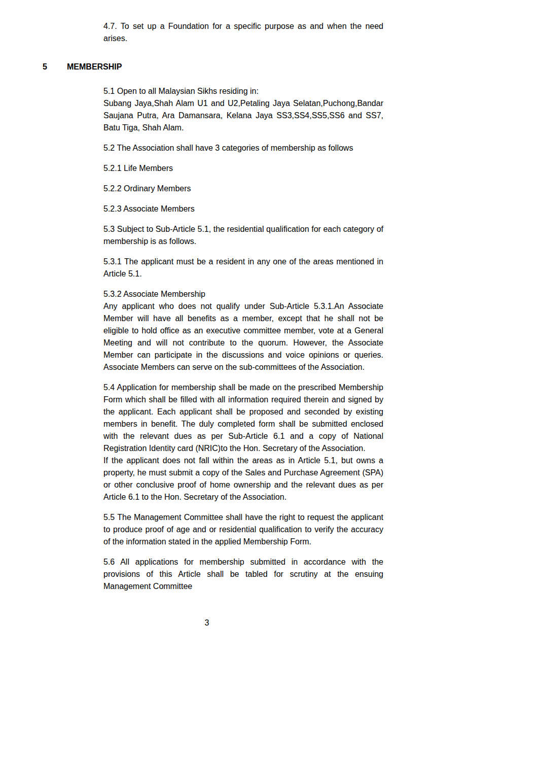4.7. To set up a Foundation for a specific purpose as and when the need arises.
5 MEMBERSHIP
5.1 Open to all Malaysian Sikhs residing in:
Subang Jaya,Shah Alam U1 and U2,Petaling Jaya Selatan,Puchong,Bandar Saujana Putra, Ara Damansara, Kelana Jaya SS3,SS4,SS5,SS6 and SS7, Batu Tiga, Shah Alam.
5.2 The Association shall have 3 categories of membership as follows
5.2.1 Life Members
5.2.2 Ordinary Members
5.2.3 Associate Members
5.3 Subject to Sub-Article 5.1, the residential qualification for each category of membership is as follows.
5.3.1 The applicant must be a resident in any one of the areas mentioned in Article 5.1.
5.3.2 Associate Membership
Any applicant who does not qualify under Sub-Article 5.3.1.An Associate Member will have all benefits as a member, except that he shall not be eligible to hold office as an executive committee member, vote at a General Meeting and will not contribute to the quorum. However, the Associate Member can participate in the discussions and voice opinions or queries. Associate Members can serve on the sub-committees of the Association.
5.4 Application for membership shall be made on the prescribed Membership Form which shall be filled with all information required therein and signed by the applicant. Each applicant shall be proposed and seconded by existing members in benefit. The duly completed form shall be submitted enclosed with the relevant dues as per Sub-Article 6.1 and a copy of National Registration Identity card (NRIC)to the Hon. Secretary of the Association.
If the applicant does not fall within the areas as in Article 5.1, but owns a property, he must submit a copy of the Sales and Purchase Agreement (SPA) or other conclusive proof of home ownership and the relevant dues as per Article 6.1 to the Hon. Secretary of the Association.
5.5 The Management Committee shall have the right to request the applicant to produce proof of age and or residential qualification to verify the accuracy of the information stated in the applied Membership Form.
5.6 All applications for membership submitted in accordance with the provisions of this Article shall be tabled for scrutiny at the ensuing Management Committee
3